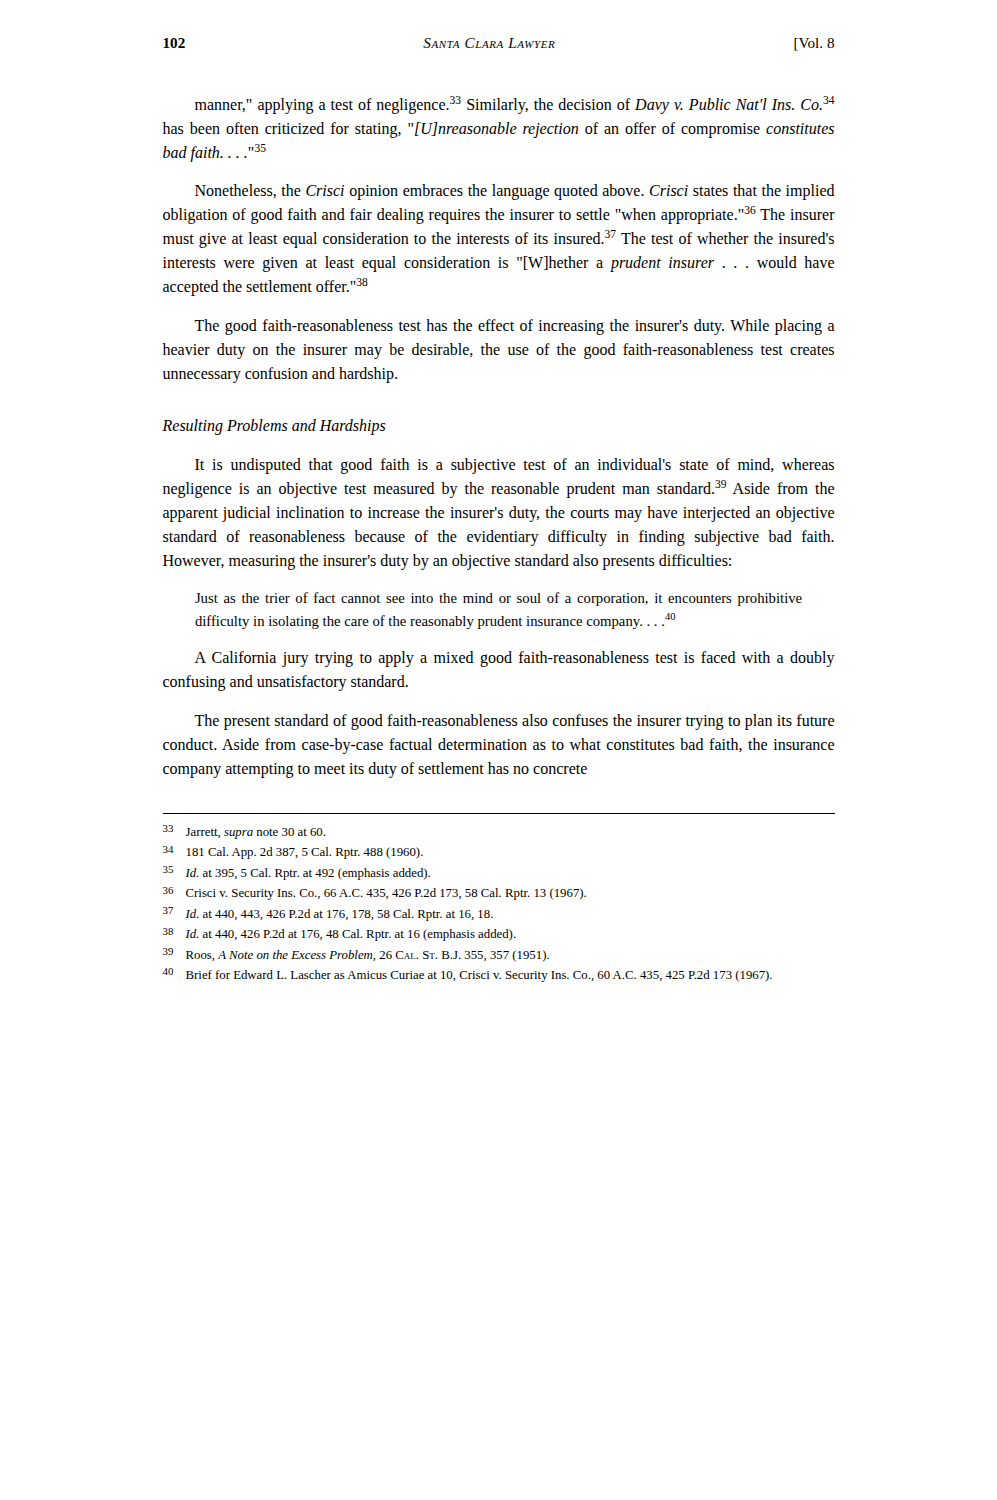102 Santa Clara Lawyer [Vol. 8
manner," applying a test of negligence.33 Similarly, the decision of Davy v. Public Nat'l Ins. Co.34 has been often criticized for stating, "[U]nreasonable rejection of an offer of compromise constitutes bad faith. . . ."35
Nonetheless, the Crisci opinion embraces the language quoted above. Crisci states that the implied obligation of good faith and fair dealing requires the insurer to settle "when appropriate."36 The insurer must give at least equal consideration to the interests of its insured.37 The test of whether the insured's interests were given at least equal consideration is "[W]hether a prudent insurer . . . would have accepted the settlement offer."38
The good faith-reasonableness test has the effect of increasing the insurer's duty. While placing a heavier duty on the insurer may be desirable, the use of the good faith-reasonableness test creates unnecessary confusion and hardship.
Resulting Problems and Hardships
It is undisputed that good faith is a subjective test of an individual's state of mind, whereas negligence is an objective test measured by the reasonable prudent man standard.39 Aside from the apparent judicial inclination to increase the insurer's duty, the courts may have interjected an objective standard of reasonableness because of the evidentiary difficulty in finding subjective bad faith. However, measuring the insurer's duty by an objective standard also presents difficulties:
Just as the trier of fact cannot see into the mind or soul of a corporation, it encounters prohibitive difficulty in isolating the care of the reasonably prudent insurance company. . . .40
A California jury trying to apply a mixed good faith-reasonableness test is faced with a doubly confusing and unsatisfactory standard.
The present standard of good faith-reasonableness also confuses the insurer trying to plan its future conduct. Aside from case-by-case factual determination as to what constitutes bad faith, the insurance company attempting to meet its duty of settlement has no concrete
33 Jarrett, supra note 30 at 60.
34181 Cal. App. 2d 387, 5 Cal. Rptr. 488 (1960).
35 Id. at 395, 5 Cal. Rptr. at 492 (emphasis added).
36 Crisci v. Security Ins. Co., 66 A.C. 435, 426 P.2d 173, 58 Cal. Rptr. 13 (1967).
37 Id. at 440, 443, 426 P.2d at 176, 178, 58 Cal. Rptr. at 16, 18.
38 Id. at 440, 426 P.2d at 176, 48 Cal. Rptr. at 16 (emphasis added).
39 Roos, A Note on the Excess Problem, 26 Cal. St. B.J. 355, 357 (1951).
40 Brief for Edward L. Lascher as Amicus Curiae at 10, Crisci v. Security Ins. Co., 60 A.C. 435, 425 P.2d 173 (1967).